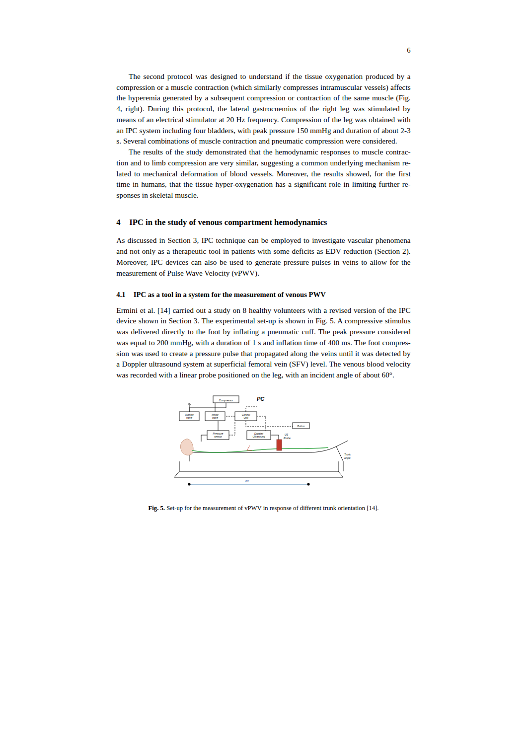6
The second protocol was designed to understand if the tissue oxygenation produced by a compression or a muscle contraction (which similarly compresses intramuscular vessels) affects the hyperemia generated by a subsequent compression or contraction of the same muscle (Fig. 4, right). During this protocol, the lateral gastrocnemius of the right leg was stimulated by means of an electrical stimulator at 20 Hz frequency. Compression of the leg was obtained with an IPC system including four bladders, with peak pressure 150 mmHg and duration of about 2-3 s. Several combinations of muscle contraction and pneumatic compression were considered.
The results of the study demonstrated that the hemodynamic responses to muscle contraction and to limb compression are very similar, suggesting a common underlying mechanism related to mechanical deformation of blood vessels. Moreover, the results showed, for the first time in humans, that the tissue hyper-oxygenation has a significant role in limiting further responses in skeletal muscle.
4 IPC in the study of venous compartment hemodynamics
As discussed in Section 3, IPC technique can be employed to investigate vascular phenomena and not only as a therapeutic tool in patients with some deficits as EDV reduction (Section 2). Moreover, IPC devices can also be used to generate pressure pulses in veins to allow for the measurement of Pulse Wave Velocity (vPWV).
4.1 IPC as a tool in a system for the measurement of venous PWV
Ermini et al. [14] carried out a study on 8 healthy volunteers with a revised version of the IPC device shown in Section 3. The experimental set-up is shown in Fig. 5. A compressive stimulus was delivered directly to the foot by inflating a pneumatic cuff. The peak pressure considered was equal to 200 mmHg, with a duration of 1 s and inflation time of 400 ms. The foot compression was used to create a pressure pulse that propagated along the veins until it was detected by a Doppler ultrasound system at superficial femoral vein (SFV) level. The venous blood velocity was recorded with a linear probe positioned on the leg, with an incident angle of about 60°.
PC Compressor Outflow valve Inflow valve Control Unit Button Pressure sensor Doppler Ultrasound US Probe Cuff Trunk angle Δx
Fig. 5. Set-up for the measurement of vPWV in response of different trunk orientation [14].